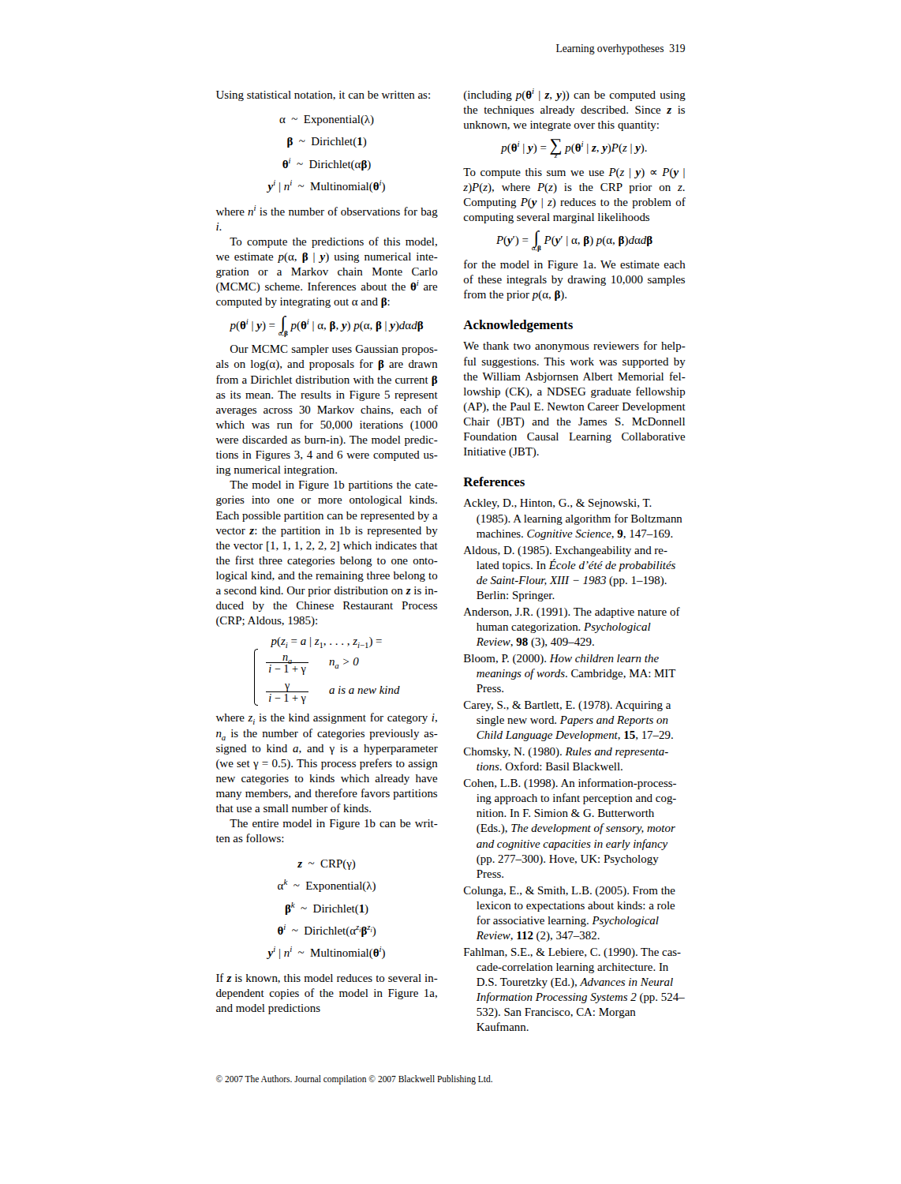Learning overhypotheses 319
Using statistical notation, it can be written as:
α ~ Exponential(λ) β ~ Dirichlet(1) θi ~ Dirichlet(αβ) yi | ni ~ Multinomial(θi)
where ni is the number of observations for bag i.
To compute the predictions of this model, we estimate p(α, β | y) using numerical integration or a Markov chain Monte Carlo (MCMC) scheme. Inferences about the θi are computed by integrating out α and β:
p(θi | y) = ∫α,β p(θi | α, β, y) p(α, β | y)dαdβ
Our MCMC sampler uses Gaussian proposals on log(α), and proposals for β are drawn from a Dirichlet distribution with the current β as its mean. The results in Figure 5 represent averages across 30 Markov chains, each of which was run for 50,000 iterations (1000 were discarded as burn-in). The model predictions in Figures 3, 4 and 6 were computed using numerical integration.
The model in Figure 1b partitions the categories into one or more ontological kinds. Each possible partition can be represented by a vector z: the partition in 1b is represented by the vector [1, 1, 1, 2, 2, 2] which indicates that the first three categories belong to one ontological kind, and the remaining three belong to a second kind. Our prior distribution on z is induced by the Chinese Restaurant Process (CRP; Aldous, 1985):
p(zi = a | z1, . . . , zi−1) = na i − 1 + γ na > 0 γi − 1 + γ a is a new kind
where zi is the kind assignment for category i, na is the number of categories previously assigned to kind a, and γ is a hyperparameter (we set γ = 0.5). This process prefers to assign new categories to kinds which already have many members, and therefore favors partitions that use a small number of kinds.
The entire model in Figure 1b can be written as follows:
z ~ CRP(γ) αk ~ Exponential(λ) βk ~ Dirichlet(1) θi ~ Dirichlet(αziβzi) yi | ni ~ Multinomial(θi)
If z is known, this model reduces to several independent copies of the model in Figure 1a, and model predictions
(including p(θi | z, y)) can be computed using the techniques already described. Since z is unknown, we integrate over this quantity:
p(θi | y) = ∑z p(θi | z, y)P(z | y).
To compute this sum we use P(z | y) ∝ P(y | z)P(z), where P(z) is the CRP prior on z. Computing P(y | z) reduces to the problem of computing several marginal likelihoods
P(y′) = ∫α,β P(y′ | α, β) p(α, β)dαdβ
for the model in Figure 1a. We estimate each of these integrals by drawing 10,000 samples from the prior p(α, β).
Acknowledgements
We thank two anonymous reviewers for helpful suggestions. This work was supported by the William Asbjornsen Albert Memorial fellowship (CK), a NDSEG graduate fellowship (AP), the Paul E. Newton Career Development Chair (JBT) and the James S. McDonnell Foundation Causal Learning Collaborative Initiative (JBT).
References
Ackley, D., Hinton, G., & Sejnowski, T. (1985). A learning algorithm for Boltzmann machines. Cognitive Science, 9, 147–169.
Aldous, D. (1985). Exchangeability and related topics. In École d’été de probabilités de Saint-Flour, XIII − 1983 (pp. 1–198). Berlin: Springer.
Anderson, J.R. (1991). The adaptive nature of human categorization. Psychological Review, 98 (3), 409–429.
Bloom, P. (2000). How children learn the meanings of words. Cambridge, MA: MIT Press.
Carey, S., & Bartlett, E. (1978). Acquiring a single new word. Papers and Reports on Child Language Development, 15, 17–29.
Chomsky, N. (1980). Rules and representations. Oxford: Basil Blackwell.
Cohen, L.B. (1998). An information-processing approach to infant perception and cognition. In F. Simion & G. Butterworth (Eds.), The development of sensory, motor and cognitive capacities in early infancy (pp. 277–300). Hove, UK: Psychology Press.
Colunga, E., & Smith, L.B. (2005). From the lexicon to expectations about kinds: a role for associative learning. Psychological Review, 112 (2), 347–382.
Fahlman, S.E., & Lebiere, C. (1990). The cascade-correlation learning architecture. In D.S. Touretzky (Ed.), Advances in Neural Information Processing Systems 2 (pp. 524–532). San Francisco, CA: Morgan Kaufmann.
© 2007 The Authors. Journal compilation © 2007 Blackwell Publishing Ltd.